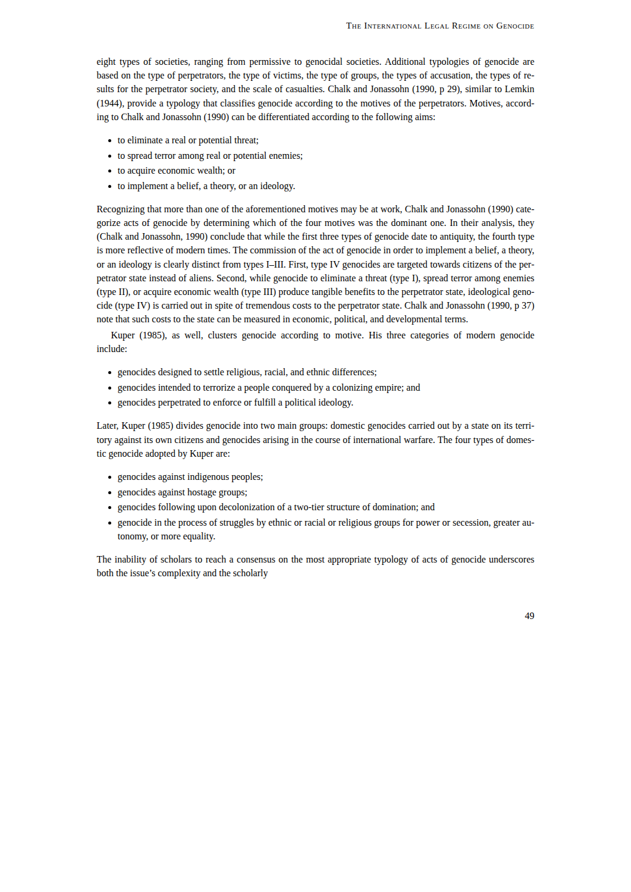The International Legal Regime on Genocide
eight types of societies, ranging from permissive to genocidal societies. Additional typologies of genocide are based on the type of perpetrators, the type of victims, the type of groups, the types of accusation, the types of results for the perpetrator society, and the scale of casualties. Chalk and Jonassohn (1990, p 29), similar to Lemkin (1944), provide a typology that classifies genocide according to the motives of the perpetrators. Motives, according to Chalk and Jonassohn (1990) can be differentiated according to the following aims:
to eliminate a real or potential threat;
to spread terror among real or potential enemies;
to acquire economic wealth; or
to implement a belief, a theory, or an ideology.
Recognizing that more than one of the aforementioned motives may be at work, Chalk and Jonassohn (1990) categorize acts of genocide by determining which of the four motives was the dominant one. In their analysis, they (Chalk and Jonassohn, 1990) conclude that while the first three types of genocide date to antiquity, the fourth type is more reflective of modern times. The commission of the act of genocide in order to implement a belief, a theory, or an ideology is clearly distinct from types I–III. First, type IV genocides are targeted towards citizens of the perpetrator state instead of aliens. Second, while genocide to eliminate a threat (type I), spread terror among enemies (type II), or acquire economic wealth (type III) produce tangible benefits to the perpetrator state, ideological genocide (type IV) is carried out in spite of tremendous costs to the perpetrator state. Chalk and Jonassohn (1990, p 37) note that such costs to the state can be measured in economic, political, and developmental terms.
Kuper (1985), as well, clusters genocide according to motive. His three categories of modern genocide include:
genocides designed to settle religious, racial, and ethnic differences;
genocides intended to terrorize a people conquered by a colonizing empire; and
genocides perpetrated to enforce or fulfill a political ideology.
Later, Kuper (1985) divides genocide into two main groups: domestic genocides carried out by a state on its territory against its own citizens and genocides arising in the course of international warfare. The four types of domestic genocide adopted by Kuper are:
genocides against indigenous peoples;
genocides against hostage groups;
genocides following upon decolonization of a two-tier structure of domination; and
genocide in the process of struggles by ethnic or racial or religious groups for power or secession, greater autonomy, or more equality.
The inability of scholars to reach a consensus on the most appropriate typology of acts of genocide underscores both the issue’s complexity and the scholarly
49